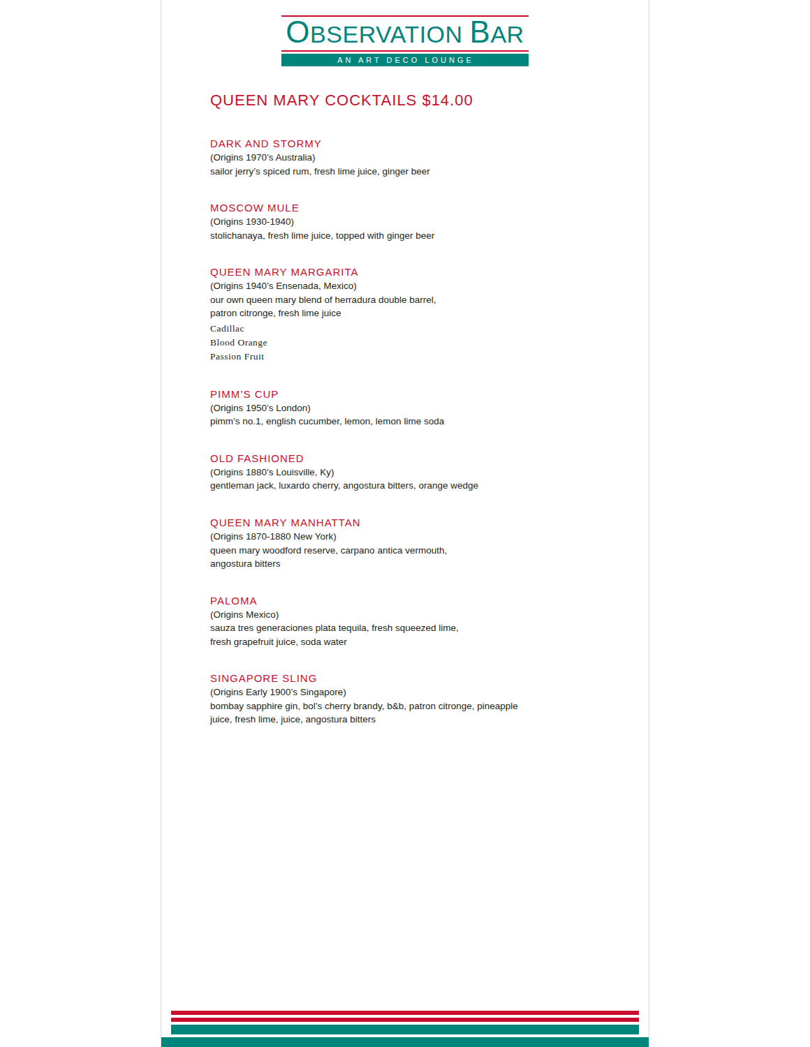OBSERVATION BAR
AN ART DECO LOUNGE
QUEEN MARY COCKTAILS $14.00
Dark and Stormy
(Origins 1970’s Australia)
sailor jerry’s spiced rum, fresh lime juice, ginger beer
Moscow Mule
(Origins 1930-1940)
stolichanaya, fresh lime juice, topped with ginger beer
Queen Mary Margarita
(Origins 1940’s Ensenada, Mexico)
our own queen mary blend of herradura double barrel,
patron citronge, fresh lime juice
Cadillac Blood Orange Passion Fruit
Pimm’s Cup
(Origins 1950’s London)
pimm’s no.1, english cucumber, lemon, lemon lime soda
Old Fashioned
(Origins 1880’s Louisville, Ky)
gentleman jack, luxardo cherry, angostura bitters, orange wedge
Queen Mary Manhattan
(Origins 1870-1880 New York)
queen mary woodford reserve, carpano antica vermouth,
angostura bitters
Paloma
(Origins Mexico)
sauza tres generaciones plata tequila, fresh squeezed lime,
fresh grapefruit juice, soda water
Singapore Sling
(Origins Early 1900’s Singapore)
bombay sapphire gin, bol’s cherry brandy, b&b, patron citronge, pineapple
juice, fresh lime, juice, angostura bitters